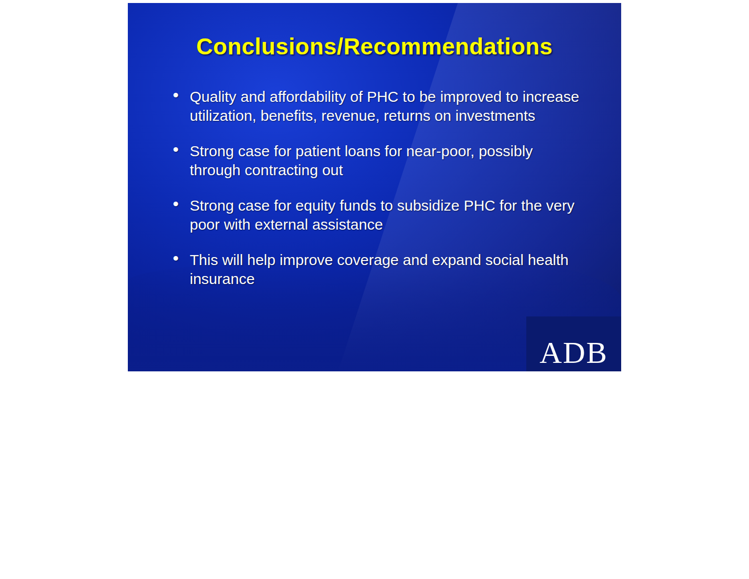Conclusions/Recommendations
Quality and affordability of PHC to be improved to increase utilization, benefits, revenue, returns on investments
Strong case for patient loans for near-poor, possibly through contracting out
Strong case for equity funds to subsidize PHC for the very poor with external assistance
This will help improve coverage and expand social health insurance
ADB